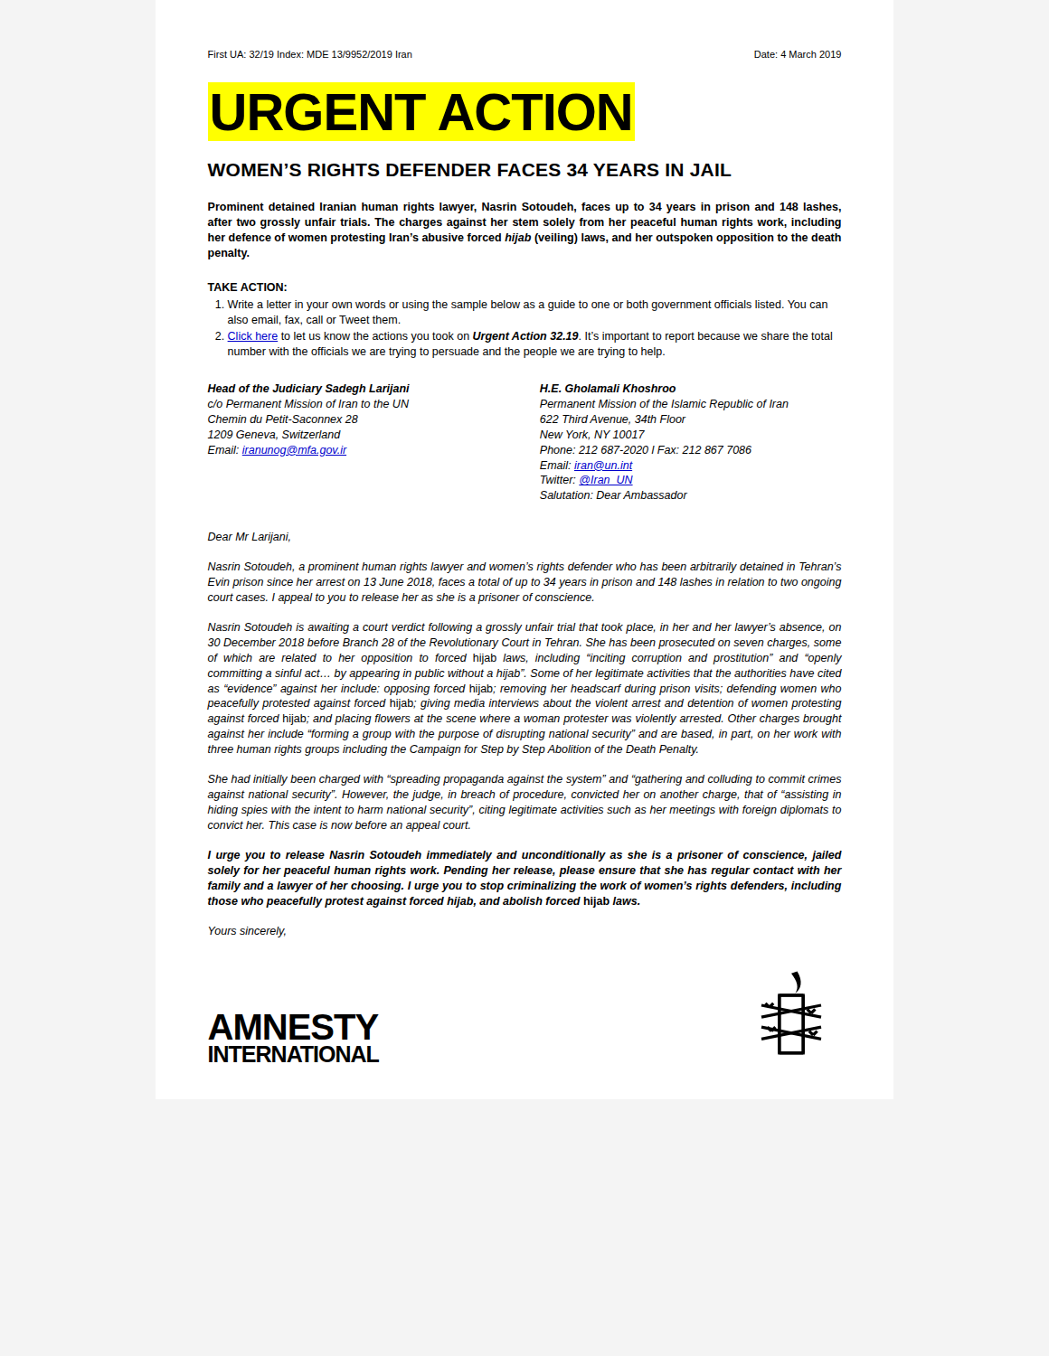First UA: 32/19 Index: MDE 13/9952/2019 Iran
Date: 4 March 2019
URGENT ACTION
WOMEN’S RIGHTS DEFENDER FACES 34 YEARS IN JAIL
Prominent detained Iranian human rights lawyer, Nasrin Sotoudeh, faces up to 34 years in prison and 148 lashes, after two grossly unfair trials. The charges against her stem solely from her peaceful human rights work, including her defence of women protesting Iran’s abusive forced hijab (veiling) laws, and her outspoken opposition to the death penalty.
TAKE ACTION:
Write a letter in your own words or using the sample below as a guide to one or both government officials listed. You can also email, fax, call or Tweet them.
Click here to let us know the actions you took on Urgent Action 32.19. It’s important to report because we share the total number with the officials we are trying to persuade and the people we are trying to help.
Head of the Judiciary Sadegh Larijani
c/o Permanent Mission of Iran to the UN
Chemin du Petit-Saconnex 28
1209 Geneva, Switzerland
Email: iranunog@mfa.gov.ir
H.E. Gholamali Khoshroo
Permanent Mission of the Islamic Republic of Iran
622 Third Avenue, 34th Floor
New York, NY 10017
Phone: 212 687-2020 l Fax: 212 867 7086
Email: iran@un.int
Twitter: @Iran_UN
Salutation: Dear Ambassador
Dear Mr Larijani,
Nasrin Sotoudeh, a prominent human rights lawyer and women’s rights defender who has been arbitrarily detained in Tehran’s Evin prison since her arrest on 13 June 2018, faces a total of up to 34 years in prison and 148 lashes in relation to two ongoing court cases. I appeal to you to release her as she is a prisoner of conscience.
Nasrin Sotoudeh is awaiting a court verdict following a grossly unfair trial that took place, in her and her lawyer’s absence, on 30 December 2018 before Branch 28 of the Revolutionary Court in Tehran. She has been prosecuted on seven charges, some of which are related to her opposition to forced hijab laws, including “inciting corruption and prostitution” and “openly committing a sinful act… by appearing in public without a hijab”. Some of her legitimate activities that the authorities have cited as “evidence” against her include: opposing forced hijab; removing her headscarf during prison visits; defending women who peacefully protested against forced hijab; giving media interviews about the violent arrest and detention of women protesting against forced hijab; and placing flowers at the scene where a woman protester was violently arrested. Other charges brought against her include “forming a group with the purpose of disrupting national security” and are based, in part, on her work with three human rights groups including the Campaign for Step by Step Abolition of the Death Penalty.
She had initially been charged with “spreading propaganda against the system” and “gathering and colluding to commit crimes against national security”. However, the judge, in breach of procedure, convicted her on another charge, that of “assisting in hiding spies with the intent to harm national security”, citing legitimate activities such as her meetings with foreign diplomats to convict her. This case is now before an appeal court.
I urge you to release Nasrin Sotoudeh immediately and unconditionally as she is a prisoner of conscience, jailed solely for her peaceful human rights work. Pending her release, please ensure that she has regular contact with her family and a lawyer of her choosing. I urge you to stop criminalizing the work of women’s rights defenders, including those who peacefully protest against forced hijab, and abolish forced hijab laws.
Yours sincerely,
AMNESTY INTERNATIONAL